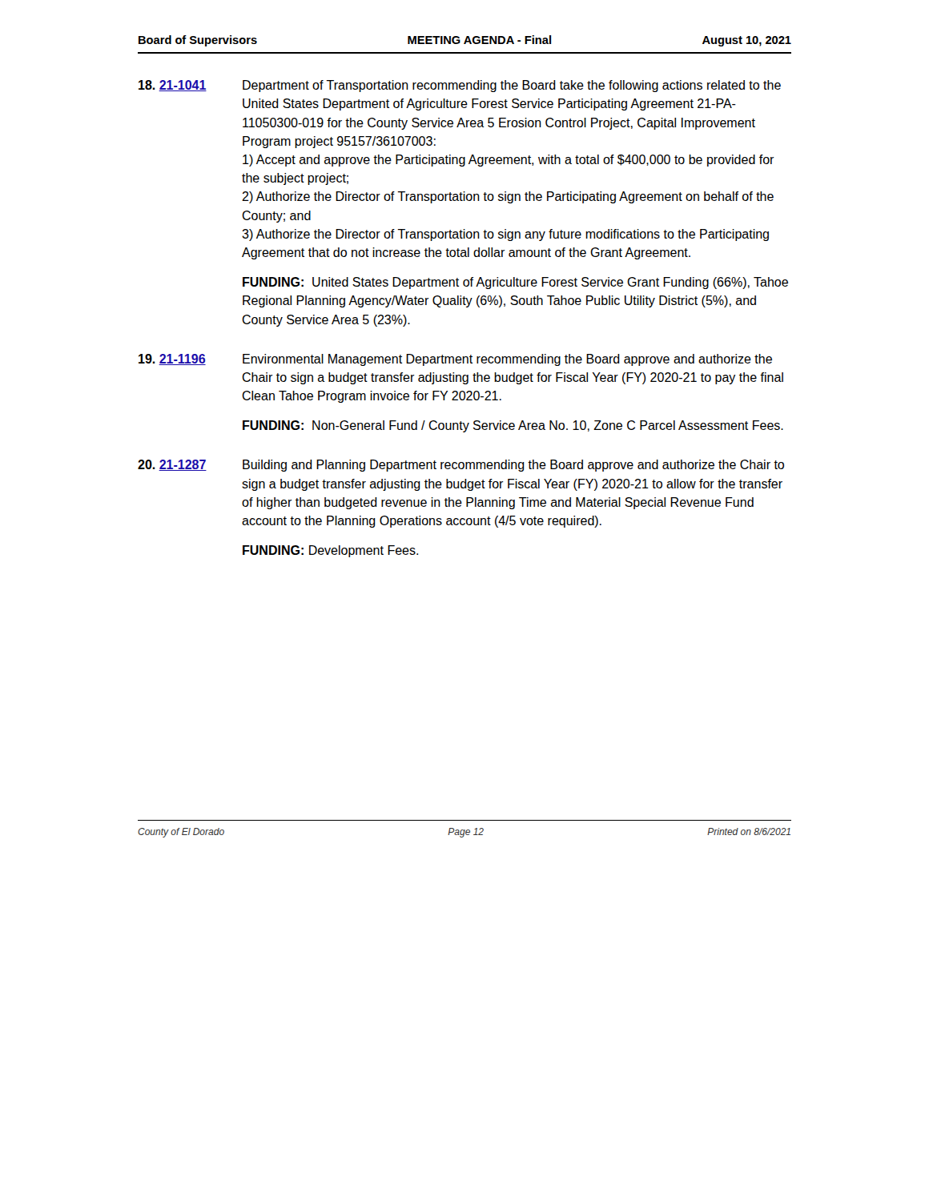Board of Supervisors
MEETING AGENDA - Final
August 10, 2021
18. 21-1041
Department of Transportation recommending the Board take the following actions related to the United States Department of Agriculture Forest Service Participating Agreement 21-PA-11050300-019 for the County Service Area 5 Erosion Control Project, Capital Improvement Program project 95157/36107003:
1) Accept and approve the Participating Agreement, with a total of $400,000 to be provided for the subject project;
2) Authorize the Director of Transportation to sign the Participating Agreement on behalf of the County; and
3) Authorize the Director of Transportation to sign any future modifications to the Participating Agreement that do not increase the total dollar amount of the Grant Agreement.
FUNDING: United States Department of Agriculture Forest Service Grant Funding (66%), Tahoe Regional Planning Agency/Water Quality (6%), South Tahoe Public Utility District (5%), and County Service Area 5 (23%).
19. 21-1196
Environmental Management Department recommending the Board approve and authorize the Chair to sign a budget transfer adjusting the budget for Fiscal Year (FY) 2020-21 to pay the final Clean Tahoe Program invoice for FY 2020-21.
FUNDING: Non-General Fund / County Service Area No. 10, Zone C Parcel Assessment Fees.
20. 21-1287
Building and Planning Department recommending the Board approve and authorize the Chair to sign a budget transfer adjusting the budget for Fiscal Year (FY) 2020-21 to allow for the transfer of higher than budgeted revenue in the Planning Time and Material Special Revenue Fund account to the Planning Operations account (4/5 vote required).
FUNDING: Development Fees.
County of El Dorado
Page 12
Printed on 8/6/2021